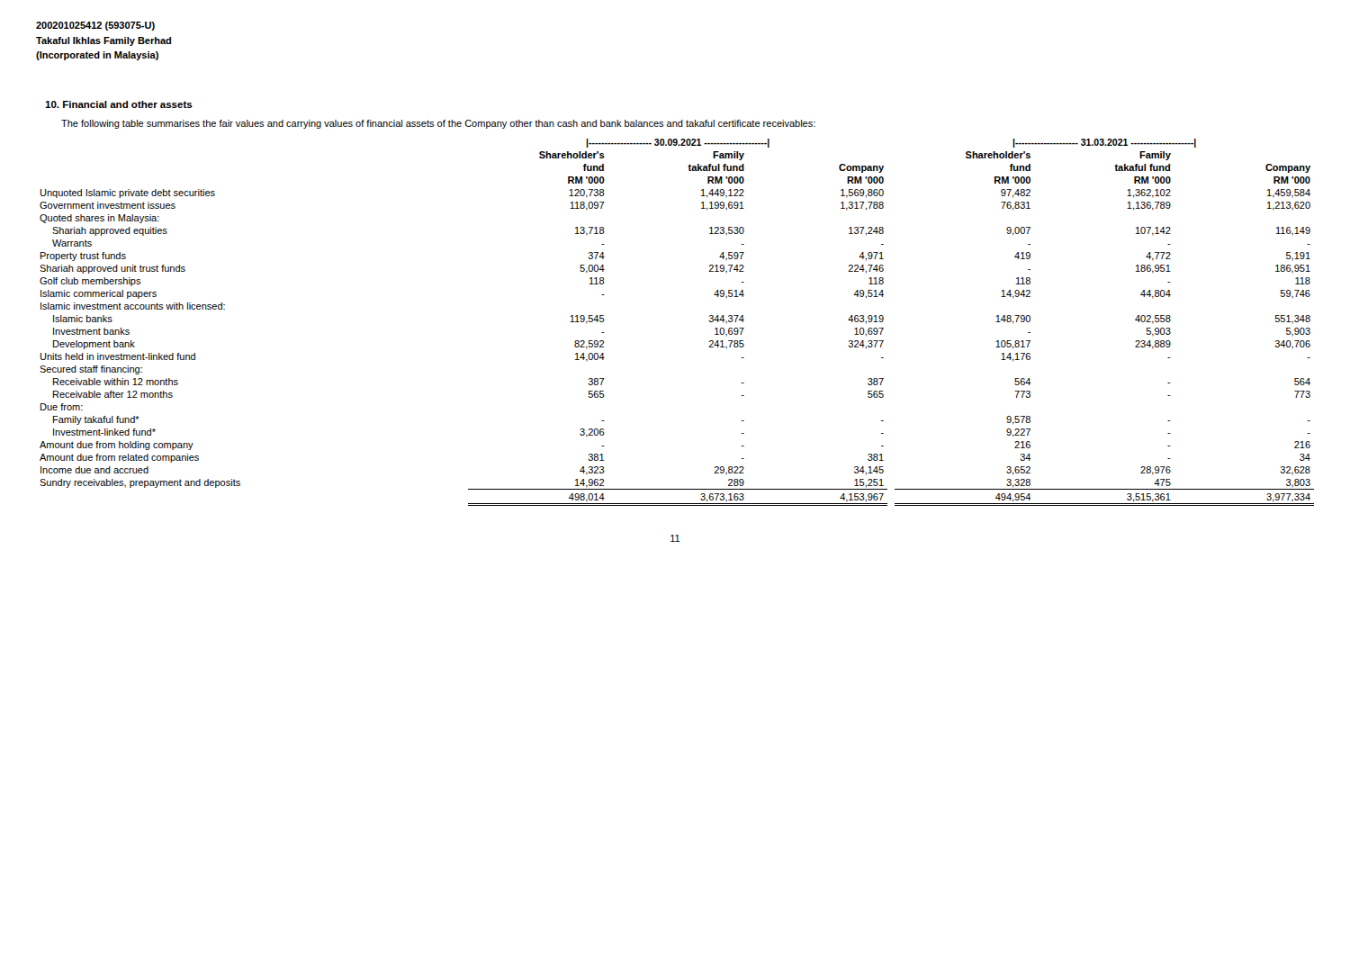200201025412 (593075-U)
Takaful Ikhlas Family Berhad
(Incorporated in Malaysia)
10. Financial and other assets
The following table summarises the fair values and carrying values of financial assets of the Company other than cash and bank balances and takaful certificate receivables:
| | /-------------------- 30.09.2021 --------------------/ | | /-------------------- 31.03.2021 --------------------/ |
| | Shareholder's | Family | | | Shareholder's | Family | |
| | fund | takaful fund | Company | | fund | takaful fund | Company |
| | RM '000 | RM '000 | RM '000 | | RM '000 | RM '000 | RM '000 |
| Unquoted Islamic private debt securities | 120,738 | 1,449,122 | 1,569,860 | | 97,482 | 1,362,102 | 1,459,584 |
| Government investment issues | 118,097 | 1,199,691 | 1,317,788 | | 76,831 | 1,136,789 | 1,213,620 |
| Quoted shares in Malaysia: | | | | | | | |
| Shariah approved equities | 13,718 | 123,530 | 137,248 | | 9,007 | 107,142 | 116,149 |
| Warrants | - | - | - | | - | - | - |
| Property trust funds | 374 | 4,597 | 4,971 | | 419 | 4,772 | 5,191 |
| Shariah approved unit trust funds | 5,004 | 219,742 | 224,746 | | - | 186,951 | 186,951 |
| Golf club memberships | 118 | - | 118 | | 118 | - | 118 |
| Islamic commerical papers | - | 49,514 | 49,514 | | 14,942 | 44,804 | 59,746 |
| Islamic investment accounts with licensed: | | | | | | | |
| Islamic banks | 119,545 | 344,374 | 463,919 | | 148,790 | 402,558 | 551,348 |
| Investment banks | - | 10,697 | 10,697 | | - | 5,903 | 5,903 |
| Development bank | 82,592 | 241,785 | 324,377 | | 105,817 | 234,889 | 340,706 |
| Units held in investment-linked fund | 14,004 | - | - | | 14,176 | - | - |
| Secured staff financing: | | | | | | | |
| Receivable within 12 months | 387 | - | 387 | | 564 | - | 564 |
| Receivable after 12 months | 565 | - | 565 | | 773 | - | 773 |
| Due from: | | | | | | | |
| Family takaful fund* | - | - | - | | 9,578 | - | - |
| Investment-linked fund* | 3,206 | - | - | | 9,227 | - | - |
| Amount due from holding company | - | - | - | | 216 | - | 216 |
| Amount due from related companies | 381 | - | 381 | | 34 | - | 34 |
| Income due and accrued | 4,323 | 29,822 | 34,145 | | 3,652 | 28,976 | 32,628 |
| Sundry receivables, prepayment and deposits | 14,962 | 289 | 15,251 | | 3,328 | 475 | 3,803 |
| | 498,014 | 3,673,163 | 4,153,967 | | 494,954 | 3,515,361 | 3,977,334 |
11